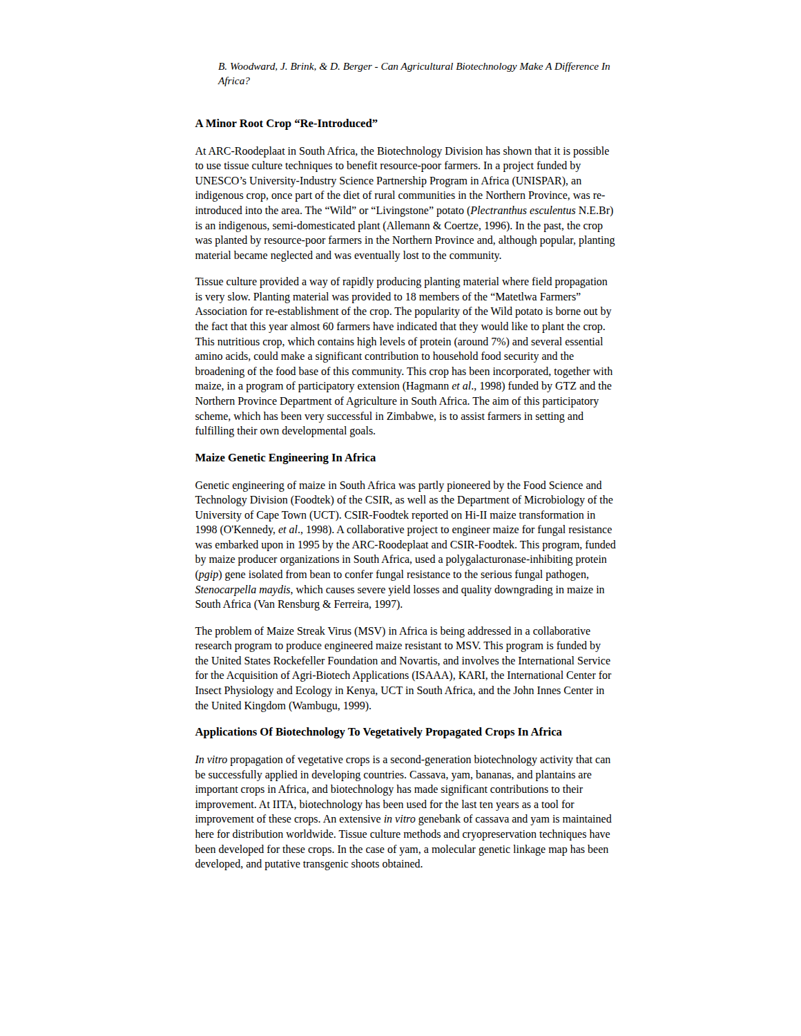B. Woodward, J. Brink, & D. Berger - Can Agricultural Biotechnology Make A Difference In Africa?
A Minor Root Crop “Re-Introduced”
At ARC-Roodeplaat in South Africa, the Biotechnology Division has shown that it is possible to use tissue culture techniques to benefit resource-poor farmers. In a project funded by UNESCO’s University-Industry Science Partnership Program in Africa (UNISPAR), an indigenous crop, once part of the diet of rural communities in the Northern Province, was re-introduced into the area. The “Wild” or “Livingstone” potato (Plectranthus esculentus N.E.Br) is an indigenous, semi-domesticated plant (Allemann & Coertze, 1996). In the past, the crop was planted by resource-poor farmers in the Northern Province and, although popular, planting material became neglected and was eventually lost to the community.
Tissue culture provided a way of rapidly producing planting material where field propagation is very slow. Planting material was provided to 18 members of the “Matetlwa Farmers” Association for re-establishment of the crop. The popularity of the Wild potato is borne out by the fact that this year almost 60 farmers have indicated that they would like to plant the crop. This nutritious crop, which contains high levels of protein (around 7%) and several essential amino acids, could make a significant contribution to household food security and the broadening of the food base of this community. This crop has been incorporated, together with maize, in a program of participatory extension (Hagmann et al., 1998) funded by GTZ and the Northern Province Department of Agriculture in South Africa. The aim of this participatory scheme, which has been very successful in Zimbabwe, is to assist farmers in setting and fulfilling their own developmental goals.
Maize Genetic Engineering In Africa
Genetic engineering of maize in South Africa was partly pioneered by the Food Science and Technology Division (Foodtek) of the CSIR, as well as the Department of Microbiology of the University of Cape Town (UCT). CSIR-Foodtek reported on Hi-II maize transformation in 1998 (O'Kennedy, et al., 1998). A collaborative project to engineer maize for fungal resistance was embarked upon in 1995 by the ARC-Roodeplaat and CSIR-Foodtek. This program, funded by maize producer organizations in South Africa, used a polygalacturonase-inhibiting protein (pgip) gene isolated from bean to confer fungal resistance to the serious fungal pathogen, Stenocarpella maydis, which causes severe yield losses and quality downgrading in maize in South Africa (Van Rensburg & Ferreira, 1997).
The problem of Maize Streak Virus (MSV) in Africa is being addressed in a collaborative research program to produce engineered maize resistant to MSV. This program is funded by the United States Rockefeller Foundation and Novartis, and involves the International Service for the Acquisition of Agri-Biotech Applications (ISAAA), KARI, the International Center for Insect Physiology and Ecology in Kenya, UCT in South Africa, and the John Innes Center in the United Kingdom (Wambugu, 1999).
Applications Of Biotechnology To Vegetatively Propagated Crops In Africa
In vitro propagation of vegetative crops is a second-generation biotechnology activity that can be successfully applied in developing countries. Cassava, yam, bananas, and plantains are important crops in Africa, and biotechnology has made significant contributions to their improvement. At IITA, biotechnology has been used for the last ten years as a tool for improvement of these crops. An extensive in vitro genebank of cassava and yam is maintained here for distribution worldwide. Tissue culture methods and cryopreservation techniques have been developed for these crops. In the case of yam, a molecular genetic linkage map has been developed, and putative transgenic shoots obtained.